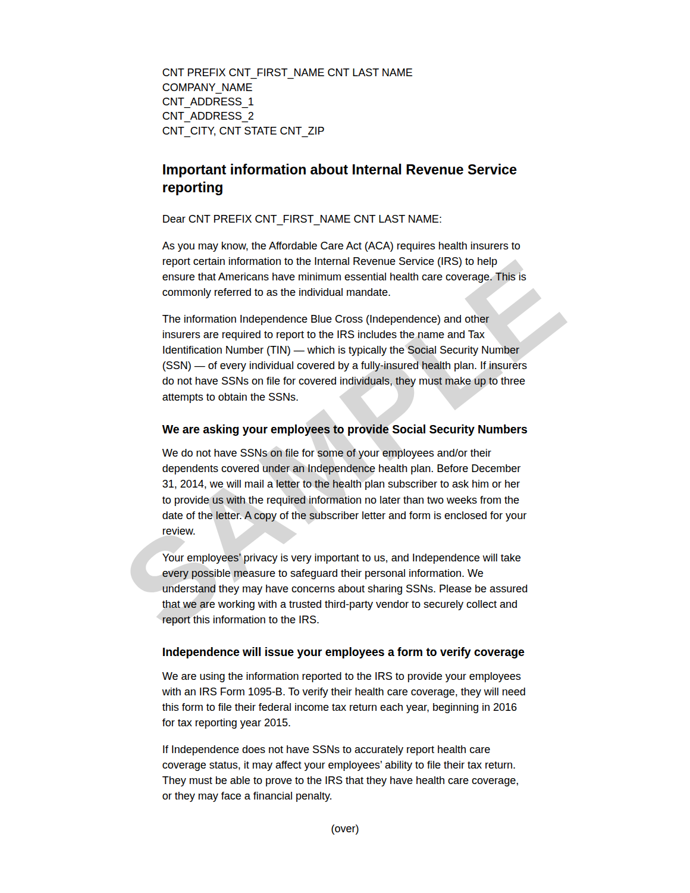SAMPLE
CNT PREFIX CNT_FIRST_NAME CNT LAST NAME
COMPANY_NAME
CNT_ADDRESS_1
CNT_ADDRESS_2
CNT_CITY, CNT STATE CNT_ZIP
Important information about Internal Revenue Service reporting
Dear CNT PREFIX CNT_FIRST_NAME CNT LAST NAME:
As you may know, the Affordable Care Act (ACA) requires health insurers to report certain information to the Internal Revenue Service (IRS) to help ensure that Americans have minimum essential health care coverage. This is commonly referred to as the individual mandate.
The information Independence Blue Cross (Independence) and other insurers are required to report to the IRS includes the name and Tax Identification Number (TIN) — which is typically the Social Security Number (SSN) — of every individual covered by a fully-insured health plan. If insurers do not have SSNs on file for covered individuals, they must make up to three attempts to obtain the SSNs.
We are asking your employees to provide Social Security Numbers
We do not have SSNs on file for some of your employees and/or their dependents covered under an Independence health plan. Before December 31, 2014, we will mail a letter to the health plan subscriber to ask him or her to provide us with the required information no later than two weeks from the date of the letter. A copy of the subscriber letter and form is enclosed for your review.
Your employees’ privacy is very important to us, and Independence will take every possible measure to safeguard their personal information. We understand they may have concerns about sharing SSNs. Please be assured that we are working with a trusted third-party vendor to securely collect and report this information to the IRS.
Independence will issue your employees a form to verify coverage
We are using the information reported to the IRS to provide your employees with an IRS Form 1095-B. To verify their health care coverage, they will need this form to file their federal income tax return each year, beginning in 2016 for tax reporting year 2015.
If Independence does not have SSNs to accurately report health care coverage status, it may affect your employees’ ability to file their tax return. They must be able to prove to the IRS that they have health care coverage, or they may face a financial penalty.
(over)